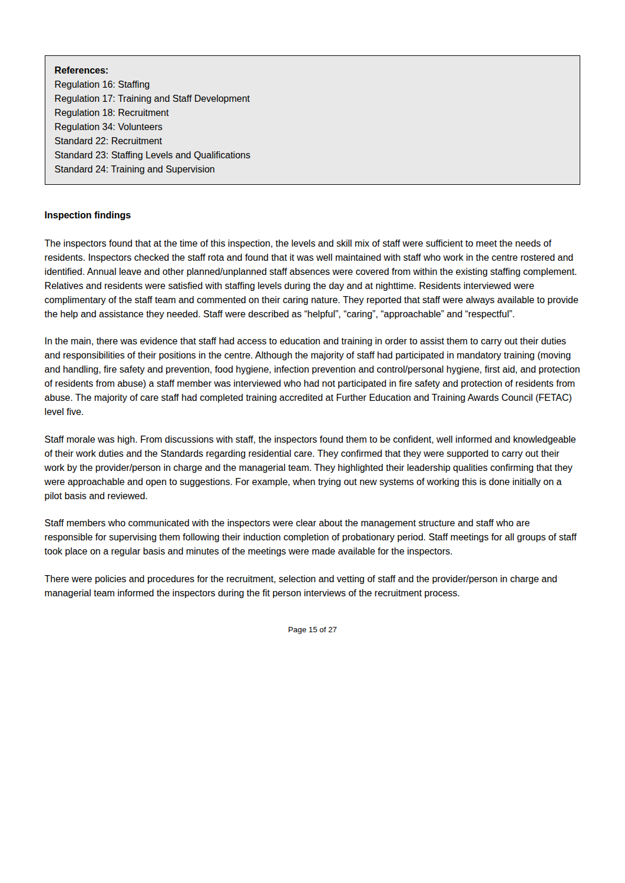References:
Regulation 16: Staffing
Regulation 17: Training and Staff Development
Regulation 18: Recruitment
Regulation 34: Volunteers
Standard 22: Recruitment
Standard 23: Staffing Levels and Qualifications
Standard 24: Training and Supervision
Inspection findings
The inspectors found that at the time of this inspection, the levels and skill mix of staff were sufficient to meet the needs of residents. Inspectors checked the staff rota and found that it was well maintained with staff who work in the centre rostered and identified. Annual leave and other planned/unplanned staff absences were covered from within the existing staffing complement. Relatives and residents were satisfied with staffing levels during the day and at nighttime. Residents interviewed were complimentary of the staff team and commented on their caring nature. They reported that staff were always available to provide the help and assistance they needed. Staff were described as “helpful”, “caring”, “approachable” and “respectful”.
In the main, there was evidence that staff had access to education and training in order to assist them to carry out their duties and responsibilities of their positions in the centre. Although the majority of staff had participated in mandatory training (moving and handling, fire safety and prevention, food hygiene, infection prevention and control/personal hygiene, first aid, and protection of residents from abuse) a staff member was interviewed who had not participated in fire safety and protection of residents from abuse. The majority of care staff had completed training accredited at Further Education and Training Awards Council (FETAC) level five.
Staff morale was high. From discussions with staff, the inspectors found them to be confident, well informed and knowledgeable of their work duties and the Standards regarding residential care. They confirmed that they were supported to carry out their work by the provider/person in charge and the managerial team. They highlighted their leadership qualities confirming that they were approachable and open to suggestions. For example, when trying out new systems of working this is done initially on a pilot basis and reviewed.
Staff members who communicated with the inspectors were clear about the management structure and staff who are responsible for supervising them following their induction completion of probationary period. Staff meetings for all groups of staff took place on a regular basis and minutes of the meetings were made available for the inspectors.
There were policies and procedures for the recruitment, selection and vetting of staff and the provider/person in charge and managerial team informed the inspectors during the fit person interviews of the recruitment process.
Page 15 of 27